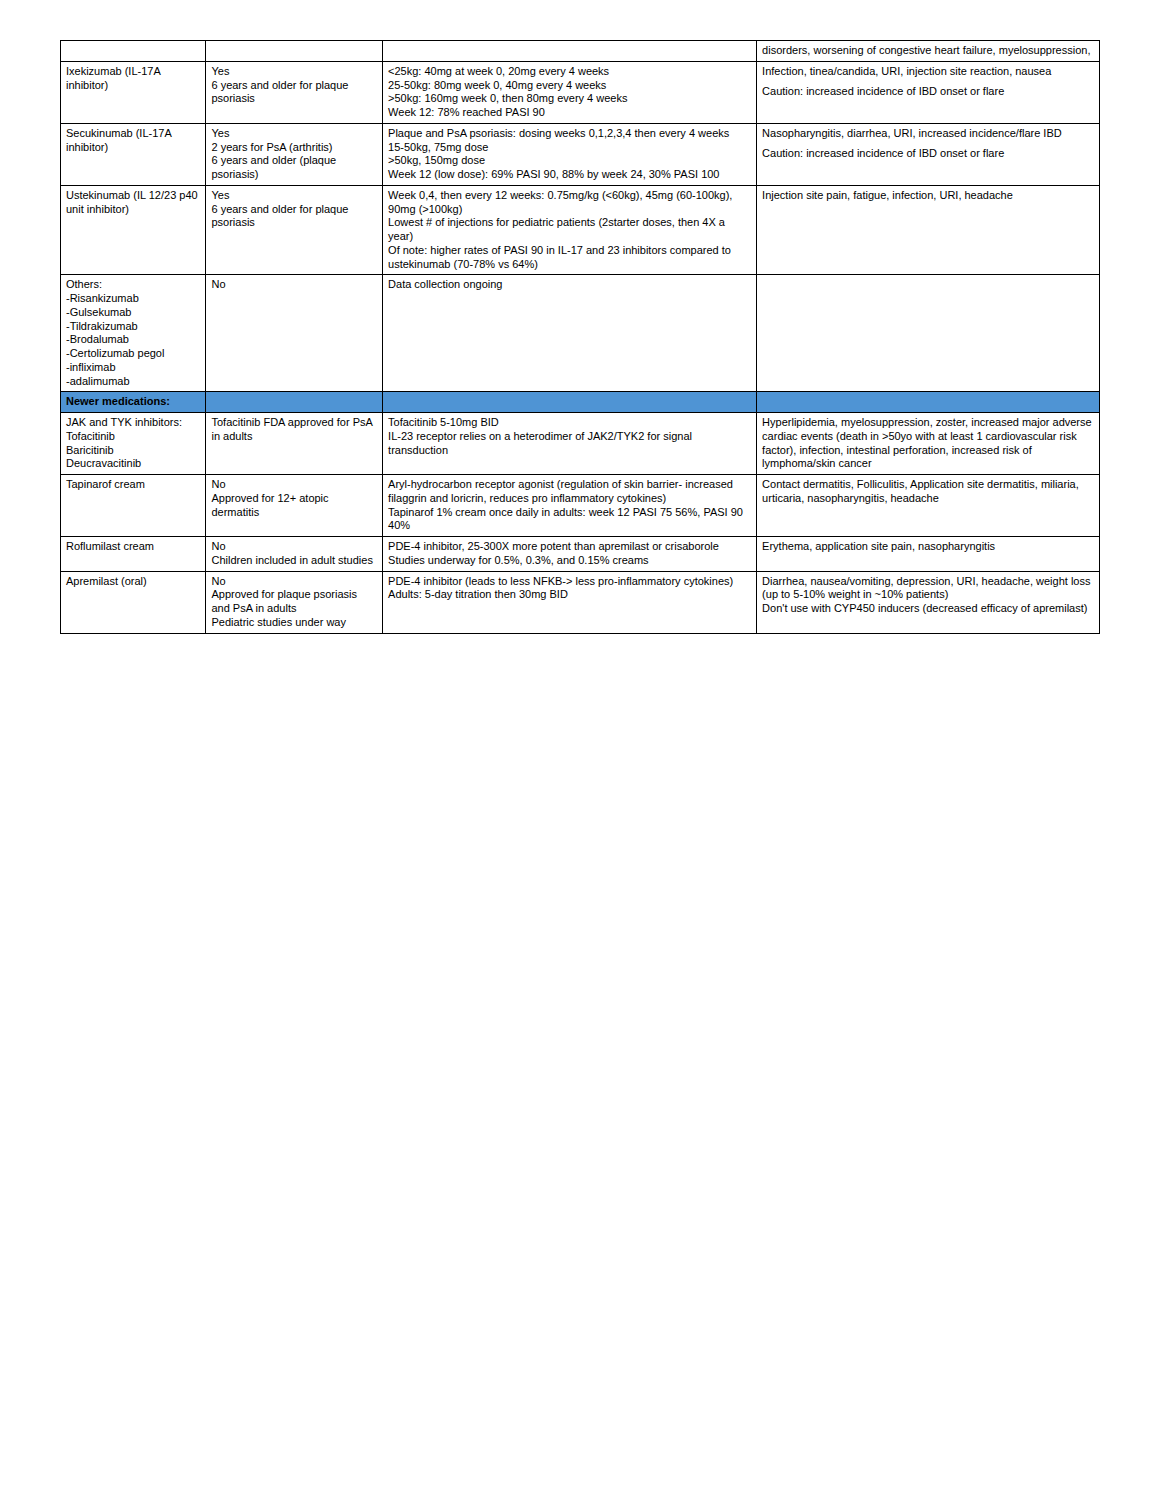| | | | disorders, worsening of congestive heart failure, myelosuppression, |
| Ixekizumab (IL-17A inhibitor) | Yes 6 years and older for plaque psoriasis | <25kg: 40mg at week 0, 20mg every 4 weeks 25-50kg: 80mg week 0, 40mg every 4 weeks >50kg: 160mg week 0, then 80mg every 4 weeks Week 12: 78% reached PASI 90 | Infection, tinea/candida, URI, injection site reaction, nausea Caution: increased incidence of IBD onset or flare |
| Secukinumab (IL-17A inhibitor) | Yes 2 years for PsA (arthritis) 6 years and older (plaque psoriasis) | Plaque and PsA psoriasis: dosing weeks 0,1,2,3,4 then every 4 weeks 15-50kg, 75mg dose >50kg, 150mg dose Week 12 (low dose): 69% PASI 90, 88% by week 24, 30% PASI 100 | Nasopharyngitis, diarrhea, URI, increased incidence/flare IBD Caution: increased incidence of IBD onset or flare |
| Ustekinumab (IL 12/23 p40 unit inhibitor) | Yes 6 years and older for plaque psoriasis | Week 0,4, then every 12 weeks: 0.75mg/kg (<60kg), 45mg (60-100kg), 90mg (>100kg) Lowest # of injections for pediatric patients (2starter doses, then 4X a year) Of note: higher rates of PASI 90 in IL-17 and 23 inhibitors compared to ustekinumab (70-78% vs 64%) | Injection site pain, fatigue, infection, URI, headache |
| Others: -Risankizumab -Gulsekumab -Tildrakizumab -Brodalumab -Certolizumab pegol -infliximab -adalimumab | No | Data collection ongoing | |
| Newer medications: | | | |
| JAK and TYK inhibitors: Tofacitinib Baricitinib Deucravacitinib | Tofacitinib FDA approved for PsA in adults | Tofacitinib 5-10mg BID IL-23 receptor relies on a heterodimer of JAK2/TYK2 for signal transduction | Hyperlipidemia, myelosuppression, zoster, increased major adverse cardiac events (death in >50yo with at least 1 cardiovascular risk factor), infection, intestinal perforation, increased risk of lymphoma/skin cancer |
| Tapinarof cream | No Approved for 12+ atopic dermatitis | Aryl-hydrocarbon receptor agonist (regulation of skin barrier- increased filaggrin and loricrin, reduces pro inflammatory cytokines) Tapinarof 1% cream once daily in adults: week 12 PASI 75 56%, PASI 90 40% | Contact dermatitis, Folliculitis, Application site dermatitis, miliaria, urticaria, nasopharyngitis, headache |
| Roflumilast cream | No Children included in adult studies | PDE-4 inhibitor, 25-300X more potent than apremilast or crisaborole Studies underway for 0.5%, 0.3%, and 0.15% creams | Erythema, application site pain, nasopharyngitis |
| Apremilast (oral) | No Approved for plaque psoriasis and PsA in adults Pediatric studies under way | PDE-4 inhibitor (leads to less NFKB-> less pro-inflammatory cytokines) Adults: 5-day titration then 30mg BID | Diarrhea, nausea/vomiting, depression, URI, headache, weight loss (up to 5-10% weight in ~10% patients) Don't use with CYP450 inducers (decreased efficacy of apremilast) |